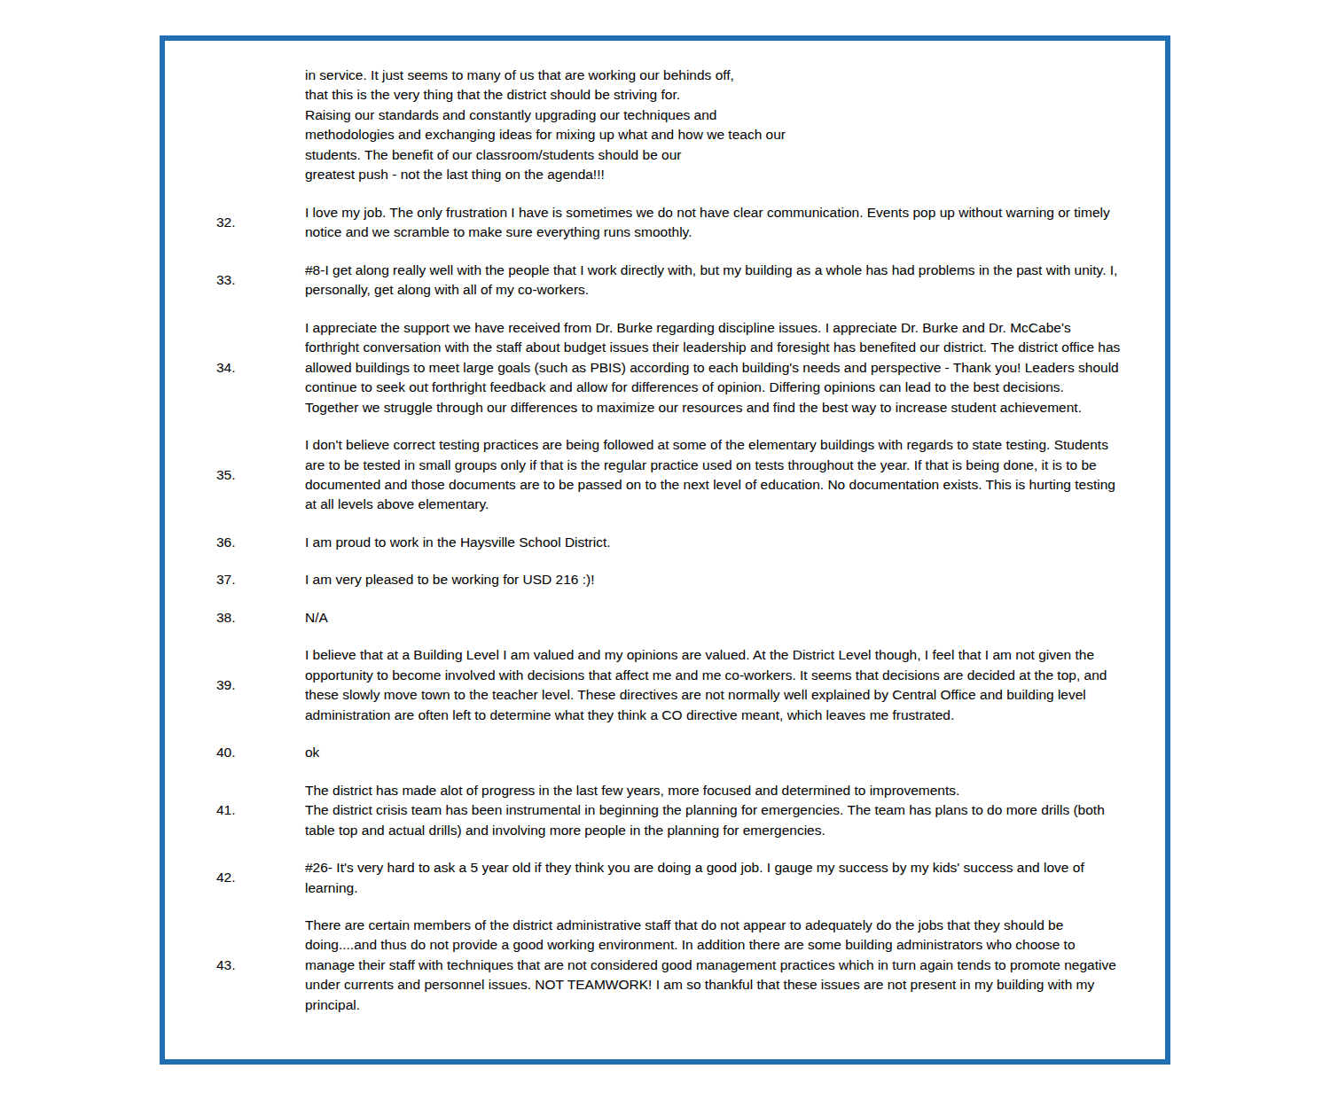| | in service. It just seems to many of us that are working our behinds off, that this is the very thing that the district should be striving for. Raising our standards and constantly upgrading our techniques and methodologies and exchanging ideas for mixing up what and how we teach our students. The benefit of our classroom/students should be our greatest push - not the last thing on the agenda!!! |
| 32. | I love my job. The only frustration I have is sometimes we do not have clear communication. Events pop up without warning or timely notice and we scramble to make sure everything runs smoothly. |
| 33. | #8-I get along really well with the people that I work directly with, but my building as a whole has had problems in the past with unity. I, personally, get along with all of my co-workers. |
| 34. | I appreciate the support we have received from Dr. Burke regarding discipline issues. I appreciate Dr. Burke and Dr. McCabe's forthright conversation with the staff about budget issues their leadership and foresight has benefited our district. The district office has allowed buildings to meet large goals (such as PBIS) according to each building's needs and perspective - Thank you! Leaders should continue to seek out forthright feedback and allow for differences of opinion. Differing opinions can lead to the best decisions. Together we struggle through our differences to maximize our resources and find the best way to increase student achievement. |
| 35. | I don't believe correct testing practices are being followed at some of the elementary buildings with regards to state testing. Students are to be tested in small groups only if that is the regular practice used on tests throughout the year. If that is being done, it is to be documented and those documents are to be passed on to the next level of education. No documentation exists. This is hurting testing at all levels above elementary. |
| 36. | I am proud to work in the Haysville School District. |
| 37. | I am very pleased to be working for USD 216 :)! |
| 38. | N/A |
| 39. | I believe that at a Building Level I am valued and my opinions are valued. At the District Level though, I feel that I am not given the opportunity to become involved with decisions that affect me and me co-workers. It seems that decisions are decided at the top, and these slowly move town to the teacher level. These directives are not normally well explained by Central Office and building level administration are often left to determine what they think a CO directive meant, which leaves me frustrated. |
| 40. | ok |
| 41. | The district has made alot of progress in the last few years, more focused and determined to improvements. The district crisis team has been instrumental in beginning the planning for emergencies. The team has plans to do more drills (both table top and actual drills) and involving more people in the planning for emergencies. |
| 42. | #26- It's very hard to ask a 5 year old if they think you are doing a good job. I gauge my success by my kids' success and love of learning. |
| 43. | There are certain members of the district administrative staff that do not appear to adequately do the jobs that they should be doing....and thus do not provide a good working environment. In addition there are some building administrators who choose to manage their staff with techniques that are not considered good management practices which in turn again tends to promote negative under currents and personnel issues. NOT TEAMWORK! I am so thankful that these issues are not present in my building with my principal. |